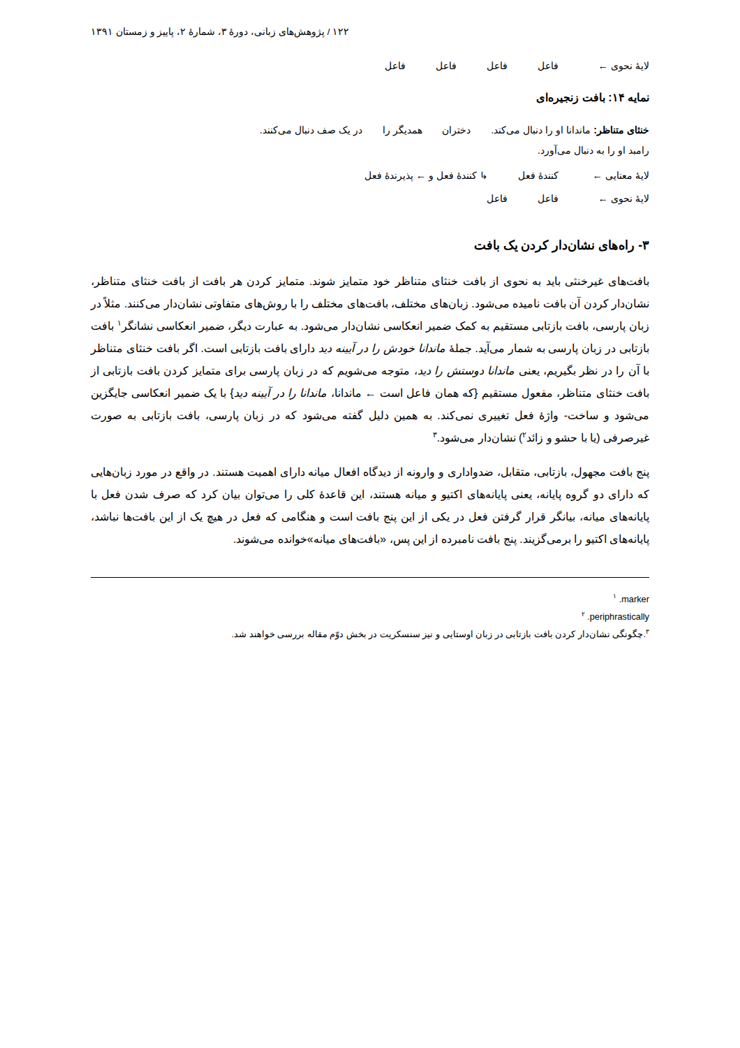۱۲۲ / پژوهش‌های زبانی، دورۀ ۳، شمارۀ ۲، پاییز و زمستان ۱۳۹۱
لایۀ نحوی ← فاعل فاعل فاعل فاعل
نمایه ۱۴: بافت زنجیره‌ای
خنثای متناظر: ماندانا او را دنبال می‌کند. دختران همدیگر را در یک صف دنبال می‌کنند.
رامبد او را به دنبال می‌آورد.
لایۀ معنایی ← کنندۀ فعل ↳ کنندۀ فعل و ← پذیرندۀ فعل
لایۀ نحوی ← فاعل فاعل
۳- راه‌های نشان‌دار کردن یک بافت
بافت‌های غیرخنثی باید به نحوی از بافت خنثای متناظر خود متمایز شوند. متمایز کردن هر بافت از بافت خنثای متناظر، نشان‌دار کردن آن بافت نامیده می‌شود. زبان‌های مختلف، بافت‌های مختلف را با روش‌های متفاوتی نشان‌دار می‌کنند. مثلاً در زبان پارسی، بافت بازتابی مستقیم به کمک ضمیر انعکاسی نشان‌دار می‌شود. به عبارت دیگر، ضمیر انعکاسی نشانگر۱ بافت بازتابی در زبان پارسی به شمار می‌آید. جملۀ ماندانا خودش را در آیینه دید دارای بافت بازتابی است. اگر بافت خنثای متناظر با آن را در نظر بگیریم، یعنی ماندانا دوستش را دید، متوجه می‌شویم که در زبان پارسی برای متمایز کردن بافت بازتابی از بافت خنثای متناظر، مفعول مستقیم {که همان فاعل است ← ماندانا، ماندانا را در آیینه دید} با یک ضمیر انعکاسی جایگزین می‌شود و ساخت- واژۀ فعل تغییری نمی‌کند. به همین دلیل گفته می‌شود که در زبان پارسی، بافت بازتابی به صورت غیرصرفی (یا با حشو و زائد۲) نشان‌دار می‌شود.۳
پنج بافت مجهول، بازتابی، متقابل، ضدواداری و وارونه از دیدگاه افعال میانه دارای اهمیت هستند. در واقع در مورد زبان‌هایی که دارای دو گروه پایانه، یعنی پایانه‌های اکتیو و میانه هستند، این قاعدۀ کلی را می‌توان بیان کرد که صرف شدن فعل با پایانه‌های میانه، بیانگر قرار گرفتن فعل در یکی از این پنج بافت است و هنگامی که فعل در هیچ یک از این بافت‌ها نباشد، پایانه‌های اکتیو را برمی‌گزیند. پنج بافت نامبرده از این پس، «بافت‌های میانه»خوانده می‌شوند.
.marker ۱
.periphrastically ۲
۳.چگونگی نشان‌دار کردن بافت بازتابی در زبان اوستایی و نیز سنسکریت در بخش دوّم مقاله بررسی خواهند شد.